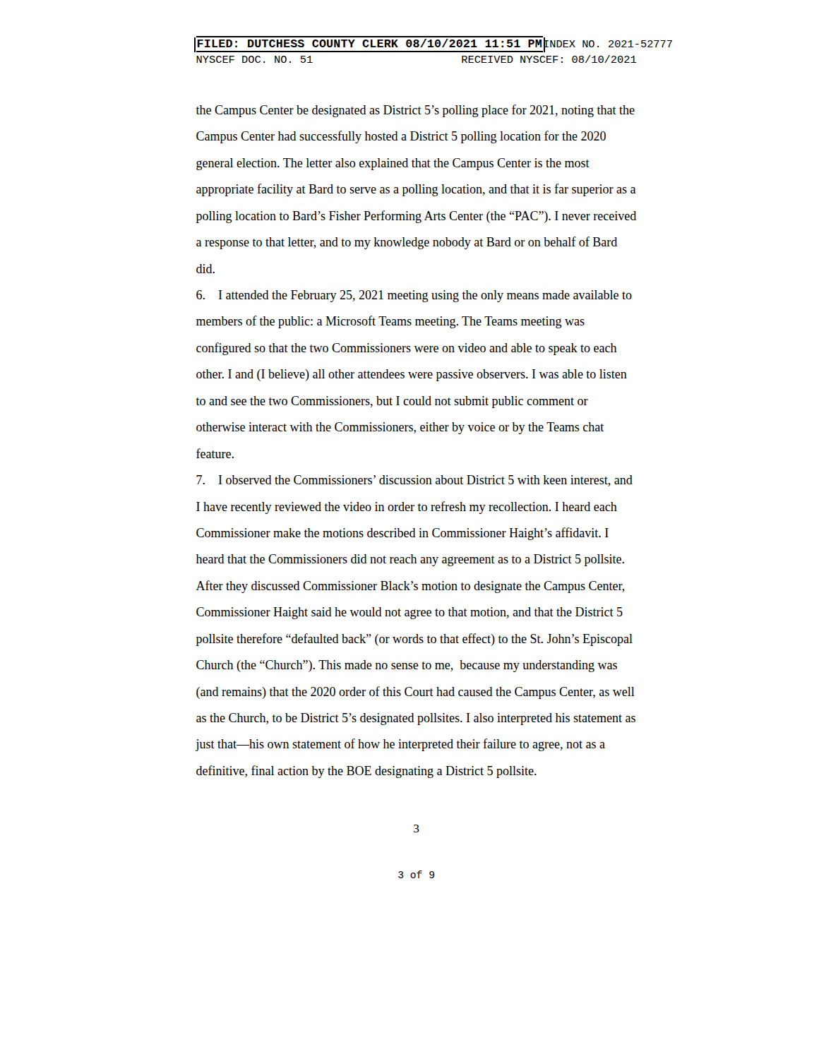FILED: DUTCHESS COUNTY CLERK 08/10/2021 11:51 PM INDEX NO. 2021-52777
NYSCEF DOC. NO. 51 RECEIVED NYSCEF: 08/10/2021
the Campus Center be designated as District 5’s polling place for 2021, noting that the Campus Center had successfully hosted a District 5 polling location for the 2020 general election. The letter also explained that the Campus Center is the most appropriate facility at Bard to serve as a polling location, and that it is far superior as a polling location to Bard’s Fisher Performing Arts Center (the “PAC”). I never received a response to that letter, and to my knowledge nobody at Bard or on behalf of Bard did.
6. I attended the February 25, 2021 meeting using the only means made available to members of the public: a Microsoft Teams meeting. The Teams meeting was configured so that the two Commissioners were on video and able to speak to each other. I and (I believe) all other attendees were passive observers. I was able to listen to and see the two Commissioners, but I could not submit public comment or otherwise interact with the Commissioners, either by voice or by the Teams chat feature.
7. I observed the Commissioners’ discussion about District 5 with keen interest, and I have recently reviewed the video in order to refresh my recollection. I heard each Commissioner make the motions described in Commissioner Haight’s affidavit. I heard that the Commissioners did not reach any agreement as to a District 5 pollsite. After they discussed Commissioner Black’s motion to designate the Campus Center, Commissioner Haight said he would not agree to that motion, and that the District 5 pollsite therefore “defaulted back” (or words to that effect) to the St. John’s Episcopal Church (the “Church”). This made no sense to me, because my understanding was (and remains) that the 2020 order of this Court had caused the Campus Center, as well as the Church, to be District 5’s designated pollsites. I also interpreted his statement as just that—his own statement of how he interpreted their failure to agree, not as a definitive, final action by the BOE designating a District 5 pollsite.
3
3 of 9